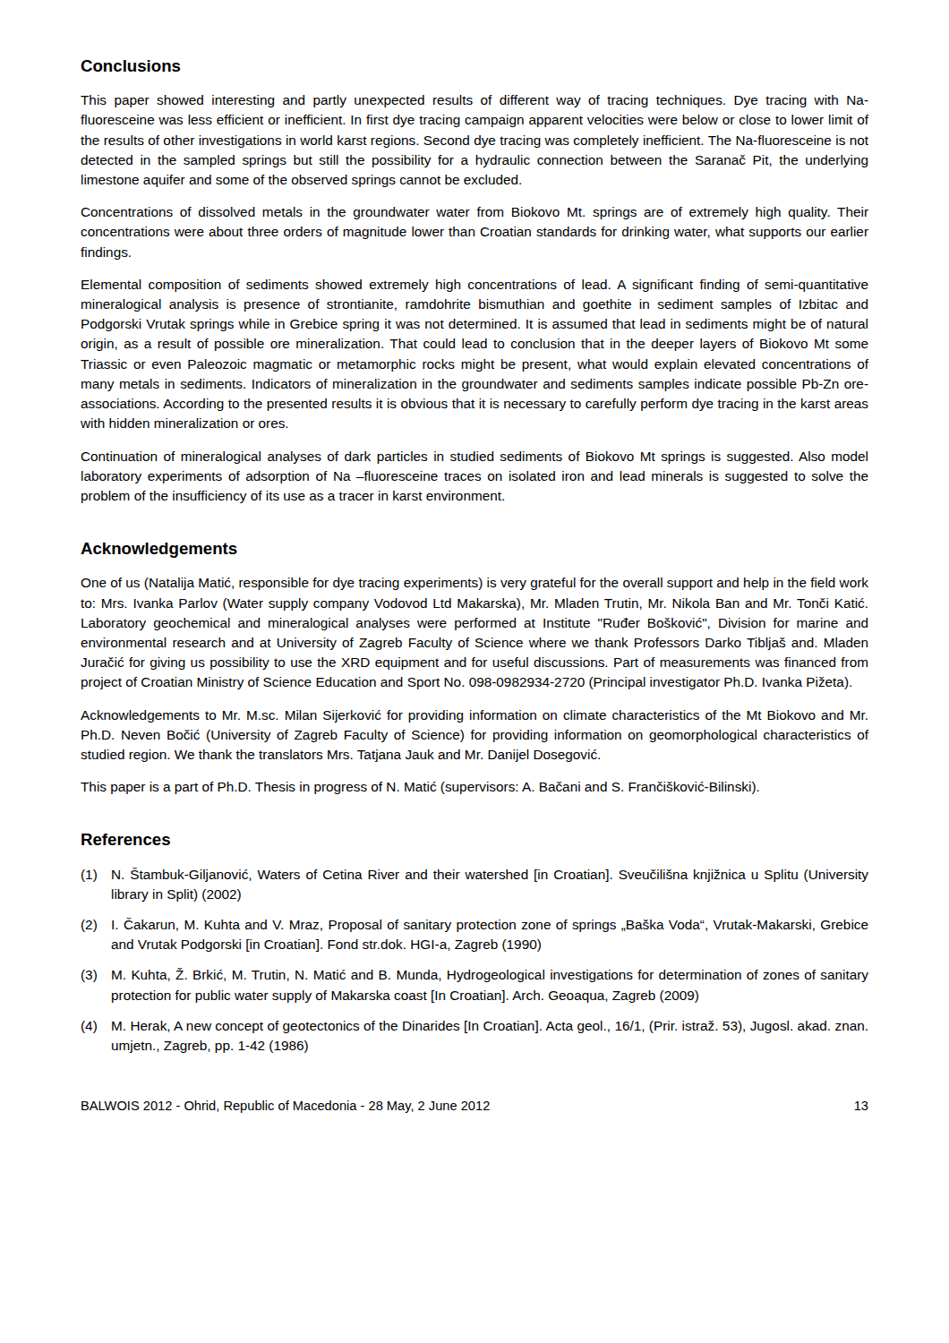Conclusions
This paper showed interesting and partly unexpected results of different way of tracing techniques. Dye tracing with Na-fluoresceine was less efficient or inefficient. In first dye tracing campaign apparent velocities were below or close to lower limit of the results of other investigations in world karst regions. Second dye tracing was completely inefficient. The Na-fluoresceine is not detected in the sampled springs but still the possibility for a hydraulic connection between the Saranač Pit, the underlying limestone aquifer and some of the observed springs cannot be excluded.
Concentrations of dissolved metals in the groundwater water from Biokovo Mt. springs are of extremely high quality. Their concentrations were about three orders of magnitude lower than Croatian standards for drinking water, what supports our earlier findings.
Elemental composition of sediments showed extremely high concentrations of lead. A significant finding of semi-quantitative mineralogical analysis is presence of strontianite, ramdohrite bismuthian and goethite in sediment samples of Izbitac and Podgorski Vrutak springs while in Grebice spring it was not determined. It is assumed that lead in sediments might be of natural origin, as a result of possible ore mineralization. That could lead to conclusion that in the deeper layers of Biokovo Mt some Triassic or even Paleozoic magmatic or metamorphic rocks might be present, what would explain elevated concentrations of many metals in sediments. Indicators of mineralization in the groundwater and sediments samples indicate possible Pb-Zn ore-associations. According to the presented results it is obvious that it is necessary to carefully perform dye tracing in the karst areas with hidden mineralization or ores.
Continuation of mineralogical analyses of dark particles in studied sediments of Biokovo Mt springs is suggested. Also model laboratory experiments of adsorption of Na –fluoresceine traces on isolated iron and lead minerals is suggested to solve the problem of the insufficiency of its use as a tracer in karst environment.
Acknowledgements
One of us (Natalija Matić, responsible for dye tracing experiments) is very grateful for the overall support and help in the field work to: Mrs. Ivanka Parlov (Water supply company Vodovod Ltd Makarska), Mr. Mladen Trutin, Mr. Nikola Ban and Mr. Tonči Katić. Laboratory geochemical and mineralogical analyses were performed at Institute "Ruđer Bošković", Division for marine and environmental research and at University of Zagreb Faculty of Science where we thank Professors Darko Tibljaš and. Mladen Juračić for giving us possibility to use the XRD equipment and for useful discussions. Part of measurements was financed from project of Croatian Ministry of Science Education and Sport No. 098-0982934-2720 (Principal investigator Ph.D. Ivanka Pižeta).
Acknowledgements to Mr. M.sc. Milan Sijerković for providing information on climate characteristics of the Mt Biokovo and Mr. Ph.D. Neven Bočić (University of Zagreb Faculty of Science) for providing information on geomorphological characteristics of studied region. We thank the translators Mrs. Tatjana Jauk and Mr. Danijel Dosegović.
This paper is a part of Ph.D. Thesis in progress of N. Matić (supervisors: A. Bačani and S. Frančišković-Bilinski).
References
N. Štambuk-Giljanović, Waters of Cetina River and their watershed [in Croatian]. Sveučilišna knjižnica u Splitu (University library in Split) (2002)
I. Čakarun, M. Kuhta and V. Mraz, Proposal of sanitary protection zone of springs „Baška Voda“, Vrutak-Makarski, Grebice and Vrutak Podgorski [in Croatian]. Fond str.dok. HGI-a, Zagreb (1990)
M. Kuhta, Ž. Brkić, M. Trutin, N. Matić and B. Munda, Hydrogeological investigations for determination of zones of sanitary protection for public water supply of Makarska coast [In Croatian]. Arch. Geoaqua, Zagreb (2009)
M. Herak, A new concept of geotectonics of the Dinarides [In Croatian]. Acta geol., 16/1, (Prir. istraž. 53), Jugosl. akad. znan. umjetn., Zagreb, pp. 1-42 (1986)
BALWOIS 2012 - Ohrid, Republic of Macedonia - 28 May, 2 June 2012 13